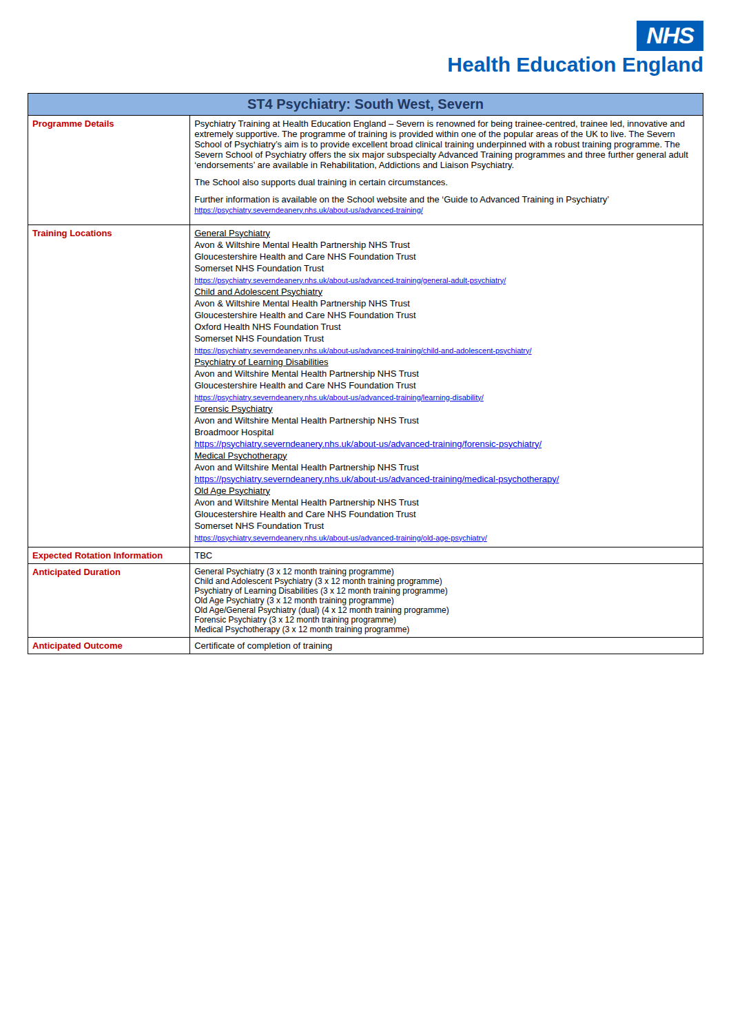NHS
Health Education England
ST4 Psychiatry: South West, Severn
| Programme Details | Psychiatry Training at Health Education England – Severn is renowned for being trainee-centred, trainee led, innovative and extremely supportive. The programme of training is provided within one of the popular areas of the UK to live. The Severn School of Psychiatry’s aim is to provide excellent broad clinical training underpinned with a robust training programme. The Severn School of Psychiatry offers the six major subspecialty Advanced Training programmes and three further general adult ‘endorsements’ are available in Rehabilitation, Addictions and Liaison Psychiatry. The School also supports dual training in certain circumstances. Further information is available on the School website and the ‘Guide to Advanced Training in Psychiatry’ https://psychiatry.severndeanery.nhs.uk/about-us/advanced-training/ |
| Training Locations | General Psychiatry Avon & Wiltshire Mental Health Partnership NHS Trust Gloucestershire Health and Care NHS Foundation Trust Somerset NHS Foundation Trust https://psychiatry.severndeanery.nhs.uk/about-us/advanced-training/general-adult-psychiatry/ Child and Adolescent Psychiatry Avon & Wiltshire Mental Health Partnership NHS Trust Gloucestershire Health and Care NHS Foundation Trust Oxford Health NHS Foundation Trust Somerset NHS Foundation Trust https://psychiatry.severndeanery.nhs.uk/about-us/advanced-training/child-and-adolescent-psychiatry/ Psychiatry of Learning Disabilities Avon and Wiltshire Mental Health Partnership NHS Trust Gloucestershire Health and Care NHS Foundation Trust https://psychiatry.severndeanery.nhs.uk/about-us/advanced-training/learning-disability/ Forensic Psychiatry Avon and Wiltshire Mental Health Partnership NHS Trust Broadmoor Hospital https://psychiatry.severndeanery.nhs.uk/about-us/advanced-training/forensic-psychiatry/ Medical Psychotherapy Avon and Wiltshire Mental Health Partnership NHS Trust https://psychiatry.severndeanery.nhs.uk/about-us/advanced-training/medical-psychotherapy/ Old Age Psychiatry Avon and Wiltshire Mental Health Partnership NHS Trust Gloucestershire Health and Care NHS Foundation Trust Somerset NHS Foundation Trust https://psychiatry.severndeanery.nhs.uk/about-us/advanced-training/old-age-psychiatry/ |
| Expected Rotation Information | TBC |
| Anticipated Duration | General Psychiatry (3 x 12 month training programme) Child and Adolescent Psychiatry (3 x 12 month training programme) Psychiatry of Learning Disabilities (3 x 12 month training programme) Old Age Psychiatry (3 x 12 month training programme) Old Age/General Psychiatry (dual) (4 x 12 month training programme) Forensic Psychiatry (3 x 12 month training programme) Medical Psychotherapy (3 x 12 month training programme) |
| Anticipated Outcome | Certificate of completion of training |